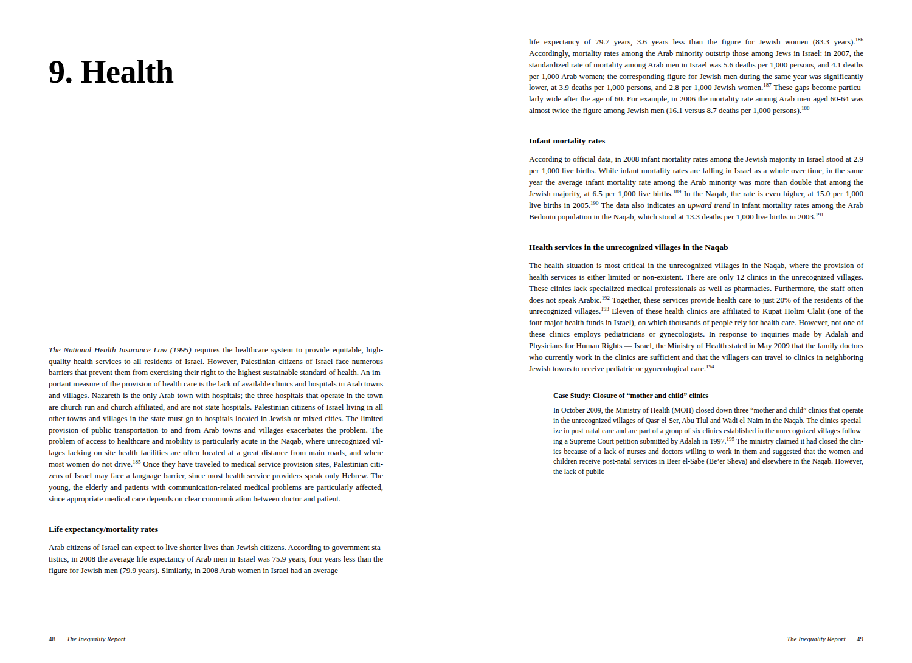9. Health
The National Health Insurance Law (1995) requires the healthcare system to provide equitable, high-quality health services to all residents of Israel. However, Palestinian citizens of Israel face numerous barriers that prevent them from exercising their right to the highest sustainable standard of health. An important measure of the provision of health care is the lack of available clinics and hospitals in Arab towns and villages. Nazareth is the only Arab town with hospitals; the three hospitals that operate in the town are church run and church affiliated, and are not state hospitals. Palestinian citizens of Israel living in all other towns and villages in the state must go to hospitals located in Jewish or mixed cities. The limited provision of public transportation to and from Arab towns and villages exacerbates the problem. The problem of access to healthcare and mobility is particularly acute in the Naqab, where unrecognized villages lacking on-site health facilities are often located at a great distance from main roads, and where most women do not drive.185 Once they have traveled to medical service provision sites, Palestinian citizens of Israel may face a language barrier, since most health service providers speak only Hebrew. The young, the elderly and patients with communication-related medical problems are particularly affected, since appropriate medical care depends on clear communication between doctor and patient.
Life expectancy/mortality rates
Arab citizens of Israel can expect to live shorter lives than Jewish citizens. According to government statistics, in 2008 the average life expectancy of Arab men in Israel was 75.9 years, four years less than the figure for Jewish men (79.9 years). Similarly, in 2008 Arab women in Israel had an average
48 The Inequality Report
life expectancy of 79.7 years, 3.6 years less than the figure for Jewish women (83.3 years).186 Accordingly, mortality rates among the Arab minority outstrip those among Jews in Israel: in 2007, the standardized rate of mortality among Arab men in Israel was 5.6 deaths per 1,000 persons, and 4.1 deaths per 1,000 Arab women; the corresponding figure for Jewish men during the same year was significantly lower, at 3.9 deaths per 1,000 persons, and 2.8 per 1,000 Jewish women.187 These gaps become particularly wide after the age of 60. For example, in 2006 the mortality rate among Arab men aged 60-64 was almost twice the figure among Jewish men (16.1 versus 8.7 deaths per 1,000 persons).188
Infant mortality rates
According to official data, in 2008 infant mortality rates among the Jewish majority in Israel stood at 2.9 per 1,000 live births. While infant mortality rates are falling in Israel as a whole over time, in the same year the average infant mortality rate among the Arab minority was more than double that among the Jewish majority, at 6.5 per 1,000 live births.189 In the Naqab, the rate is even higher, at 15.0 per 1,000 live births in 2005.190 The data also indicates an upward trend in infant mortality rates among the Arab Bedouin population in the Naqab, which stood at 13.3 deaths per 1,000 live births in 2003.191
Health services in the unrecognized villages in the Naqab
The health situation is most critical in the unrecognized villages in the Naqab, where the provision of health services is either limited or non-existent. There are only 12 clinics in the unrecognized villages. These clinics lack specialized medical professionals as well as pharmacies. Furthermore, the staff often does not speak Arabic.192 Together, these services provide health care to just 20% of the residents of the unrecognized villages.193 Eleven of these health clinics are affiliated to Kupat Holim Clalit (one of the four major health funds in Israel), on which thousands of people rely for health care. However, not one of these clinics employs pediatricians or gynecologists. In response to inquiries made by Adalah and Physicians for Human Rights — Israel, the Ministry of Health stated in May 2009 that the family doctors who currently work in the clinics are sufficient and that the villagers can travel to clinics in neighboring Jewish towns to receive pediatric or gynecological care.194
Case Study: Closure of “mother and child” clinics
In October 2009, the Ministry of Health (MOH) closed down three “mother and child” clinics that operate in the unrecognized villages of Qasr el-Ser, Abu Tlul and Wadi el-Naim in the Naqab. The clinics specialize in post-natal care and are part of a group of six clinics established in the unrecognized villages following a Supreme Court petition submitted by Adalah in 1997.195 The ministry claimed it had closed the clinics because of a lack of nurses and doctors willing to work in them and suggested that the women and children receive post-natal services in Beer el-Sabe (Be’er Sheva) and elsewhere in the Naqab. However, the lack of public
The Inequality Report 49